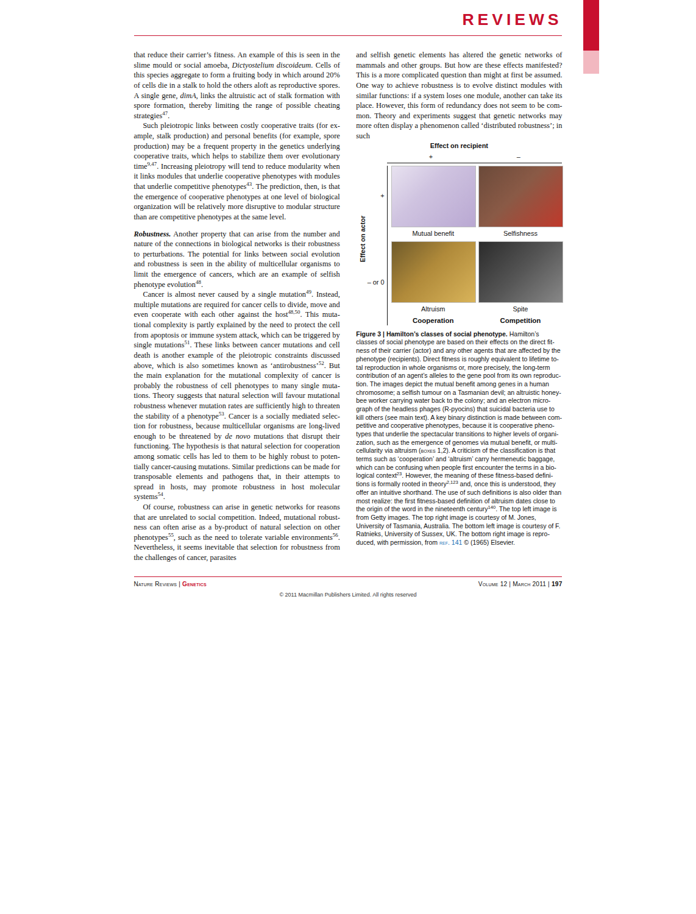REVIEWS
that reduce their carrier’s fitness. An example of this is seen in the slime mould or social amoeba, Dictyostelium discoideum. Cells of this species aggregate to form a fruiting body in which around 20% of cells die in a stalk to hold the others aloft as reproductive spores. A single gene, dimA, links the altruistic act of stalk formation with spore formation, thereby limiting the range of possible cheating strategies47.
Such pleiotropic links between costly cooperative traits (for example, stalk production) and personal benefits (for example, spore production) may be a frequent property in the genetics underlying cooperative traits, which helps to stabilize them over evolutionary time9,47. Increasing pleiotropy will tend to reduce modularity when it links modules that underlie cooperative phenotypes with modules that underlie competitive phenotypes43. The prediction, then, is that the emergence of cooperative phenotypes at one level of biological organization will be relatively more disruptive to modular structure than are competitive phenotypes at the same level.
Robustness. Another property that can arise from the number and nature of the connections in biological networks is their robustness to perturbations. The potential for links between social evolution and robustness is seen in the ability of multicellular organisms to limit the emergence of cancers, which are an example of selfish phenotype evolution48.
Cancer is almost never caused by a single mutation49. Instead, multiple mutations are required for cancer cells to divide, move and even cooperate with each other against the host48,50. This mutational complexity is partly explained by the need to protect the cell from apoptosis or immune system attack, which can be triggered by single mutations51. These links between cancer mutations and cell death is another example of the pleiotropic constraints discussed above, which is also sometimes known as ‘antirobustness’52. But the main explanation for the mutational complexity of cancer is probably the robustness of cell phenotypes to many single mutations. Theory suggests that natural selection will favour mutational robustness whenever mutation rates are sufficiently high to threaten the stability of a phenotype53. Cancer is a socially mediated selection for robustness, because multicellular organisms are long-lived enough to be threatened by de novo mutations that disrupt their functioning. The hypothesis is that natural selection for cooperation among somatic cells has led to them to be highly robust to potentially cancer-causing mutations. Similar predictions can be made for transposable elements and pathogens that, in their attempts to spread in hosts, may promote robustness in host molecular systems54.
Of course, robustness can arise in genetic networks for reasons that are unrelated to social competition. Indeed, mutational robustness can often arise as a by-product of natural selection on other phenotypes55, such as the need to tolerate variable environments56. Nevertheless, it seems inevitable that selection for robustness from the challenges of cancer, parasites
and selfish genetic elements has altered the genetic networks of mammals and other groups. But how are these effects manifested? This is a more complicated question than might at first be assumed. One way to achieve robustness is to evolve distinct modules with similar functions: if a system loses one module, another can take its place. However, this form of redundancy does not seem to be common. Theory and experiments suggest that genetic networks may more often display a phenomenon called ‘distributed robustness’; in such
Effect on recipient
Effect on actor
+
– or 0
+
–
Mutual benefit
Selfishness
Altruism
Spite
Cooperation
Competition
Figure 3 | Hamilton’s classes of social phenotype. Hamilton’s classes of social phenotype are based on their effects on the direct fitness of their carrier (actor) and any other agents that are affected by the phenotype (recipients). Direct fitness is roughly equivalent to lifetime total reproduction in whole organisms or, more precisely, the long-term contribution of an agent’s alleles to the gene pool from its own reproduction. The images depict the mutual benefit among genes in a human chromosome; a selfish tumour on a Tasmanian devil; an altruistic honeybee worker carrying water back to the colony; and an electron micrograph of the headless phages (R-pyocins) that suicidal bacteria use to kill others (see main text). A key binary distinction is made between competitive and cooperative phenotypes, because it is cooperative phenotypes that underlie the spectacular transitions to higher levels of organization, such as the emergence of genomes via mutual benefit, or multicellularity via altruism (boxes 1,2). A criticism of the classification is that terms such as ‘cooperation’ and ‘altruism’ carry hermeneutic baggage, which can be confusing when people first encounter the terms in a biological context23. However, the meaning of these fitness-based definitions is formally rooted in theory2,123 and, once this is understood, they offer an intuitive shorthand. The use of such definitions is also older than most realize: the first fitness-based definition of altruism dates close to the origin of the word in the nineteenth century140. The top left image is from Getty images. The top right image is courtesy of M. Jones, University of Tasmania, Australia. The bottom left image is courtesy of F. Ratnieks, University of Sussex, UK. The bottom right image is reproduced, with permission, from ref. 141 © (1965) Elsevier.
Nature Reviews | Genetics
Volume 12 | March 2011 | 197
© 2011 Macmillan Publishers Limited. All rights reserved